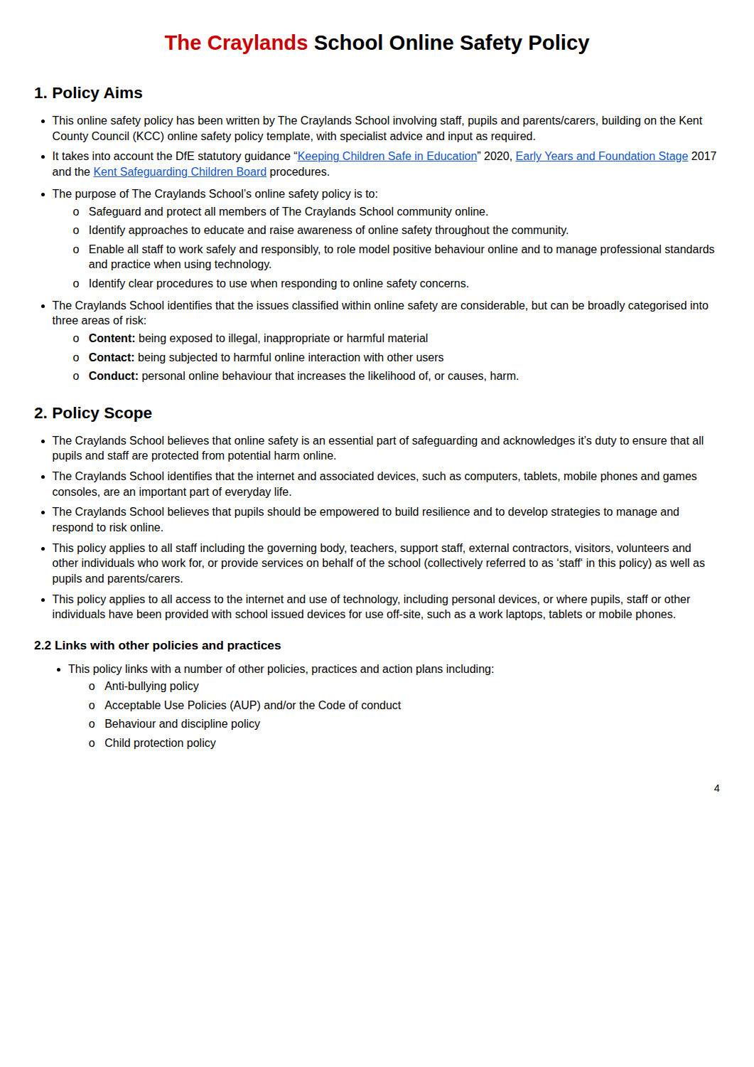The Craylands School Online Safety Policy
1. Policy Aims
This online safety policy has been written by The Craylands School involving staff, pupils and parents/carers, building on the Kent County Council (KCC) online safety policy template, with specialist advice and input as required.
It takes into account the DfE statutory guidance “Keeping Children Safe in Education” 2020, Early Years and Foundation Stage 2017 and the Kent Safeguarding Children Board procedures.
The purpose of The Craylands School’s online safety policy is to:
Safeguard and protect all members of The Craylands School community online.
Identify approaches to educate and raise awareness of online safety throughout the community.
Enable all staff to work safely and responsibly, to role model positive behaviour online and to manage professional standards and practice when using technology.
Identify clear procedures to use when responding to online safety concerns.
The Craylands School identifies that the issues classified within online safety are considerable, but can be broadly categorised into three areas of risk:
Content: being exposed to illegal, inappropriate or harmful material
Contact: being subjected to harmful online interaction with other users
Conduct: personal online behaviour that increases the likelihood of, or causes, harm.
2. Policy Scope
The Craylands School believes that online safety is an essential part of safeguarding and acknowledges it’s duty to ensure that all pupils and staff are protected from potential harm online.
The Craylands School identifies that the internet and associated devices, such as computers, tablets, mobile phones and games consoles, are an important part of everyday life.
The Craylands School believes that pupils should be empowered to build resilience and to develop strategies to manage and respond to risk online.
This policy applies to all staff including the governing body, teachers, support staff, external contractors, visitors, volunteers and other individuals who work for, or provide services on behalf of the school (collectively referred to as ‘staff‘ in this policy) as well as pupils and parents/carers.
This policy applies to all access to the internet and use of technology, including personal devices, or where pupils, staff or other individuals have been provided with school issued devices for use off-site, such as a work laptops, tablets or mobile phones.
2.2 Links with other policies and practices
This policy links with a number of other policies, practices and action plans including:
Anti-bullying policy
Acceptable Use Policies (AUP) and/or the Code of conduct
Behaviour and discipline policy
Child protection policy
4